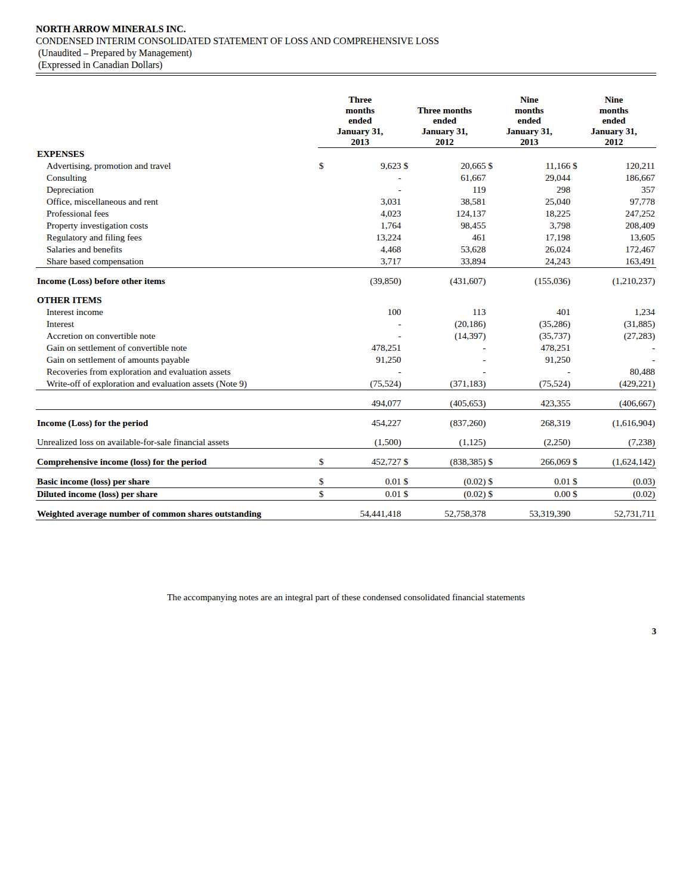NORTH ARROW MINERALS INC.
CONDENSED INTERIM CONSOLIDATED STATEMENT OF LOSS AND COMPREHENSIVE LOSS
(Unaudited – Prepared by Management)
(Expressed in Canadian Dollars)
| | Three months ended January 31, 2013 | Three months ended January 31, 2012 | Nine months ended January 31, 2013 | Nine months ended January 31, 2012 |
| --- | --- | --- | --- | --- |
| EXPENSES | |
| Advertising, promotion and travel | $ | 9,623 | $ | 20,665 | $ | 11,166 | $ | 120,211 |
| Consulting | | - | | 61,667 | | 29,044 | | 186,667 |
| Depreciation | | - | | 119 | | 298 | | 357 |
| Office, miscellaneous and rent | | 3,031 | | 38,581 | | 25,040 | | 97,778 |
| Professional fees | | 4,023 | | 124,137 | | 18,225 | | 247,252 |
| Property investigation costs | | 1,764 | | 98,455 | | 3,798 | | 208,409 |
| Regulatory and filing fees | | 13,224 | | 461 | | 17,198 | | 13,605 |
| Salaries and benefits | | 4,468 | | 53,628 | | 26,024 | | 172,467 |
| Share based compensation | | 3,717 | | 33,894 | | 24,243 | | 163,491 |
| Income (Loss) before other items | | (39,850) | | (431,607) | | (155,036) | | (1,210,237) |
| OTHER ITEMS | |
| Interest income | | 100 | | 113 | | 401 | | 1,234 |
| Interest | | - | | (20,186) | | (35,286) | | (31,885) |
| Accretion on convertible note | | - | | (14,397) | | (35,737) | | (27,283) |
| Gain on settlement of convertible note | | 478,251 | | - | | 478,251 | | - |
| Gain on settlement of amounts payable | | 91,250 | | - | | 91,250 | | - |
| Recoveries from exploration and evaluation assets | | - | | - | | - | | 80,488 |
| Write-off of exploration and evaluation assets (Note 9) | | (75,524) | | (371,183) | | (75,524) | | (429,221) |
| | | 494,077 | | (405,653) | | 423,355 | | (406,667) |
| Income (Loss) for the period | | 454,227 | | (837,260) | | 268,319 | | (1,616,904) |
| Unrealized loss on available-for-sale financial assets | | (1,500) | | (1,125) | | (2,250) | | (7,238) |
| Comprehensive income (loss) for the period | $ | 452,727 | $ | (838,385) | $ | 266,069 | $ | (1,624,142) |
| Basic income (loss) per share | $ | 0.01 | $ | (0.02) | $ | 0.01 | $ | (0.03) |
| Diluted income (loss) per share | $ | 0.01 | $ | (0.02) | $ | 0.00 | $ | (0.02) |
| Weighted average number of common shares outstanding | | 54,441,418 | | 52,758,378 | | 53,319,390 | | 52,731,711 |
The accompanying notes are an integral part of these condensed consolidated financial statements
3